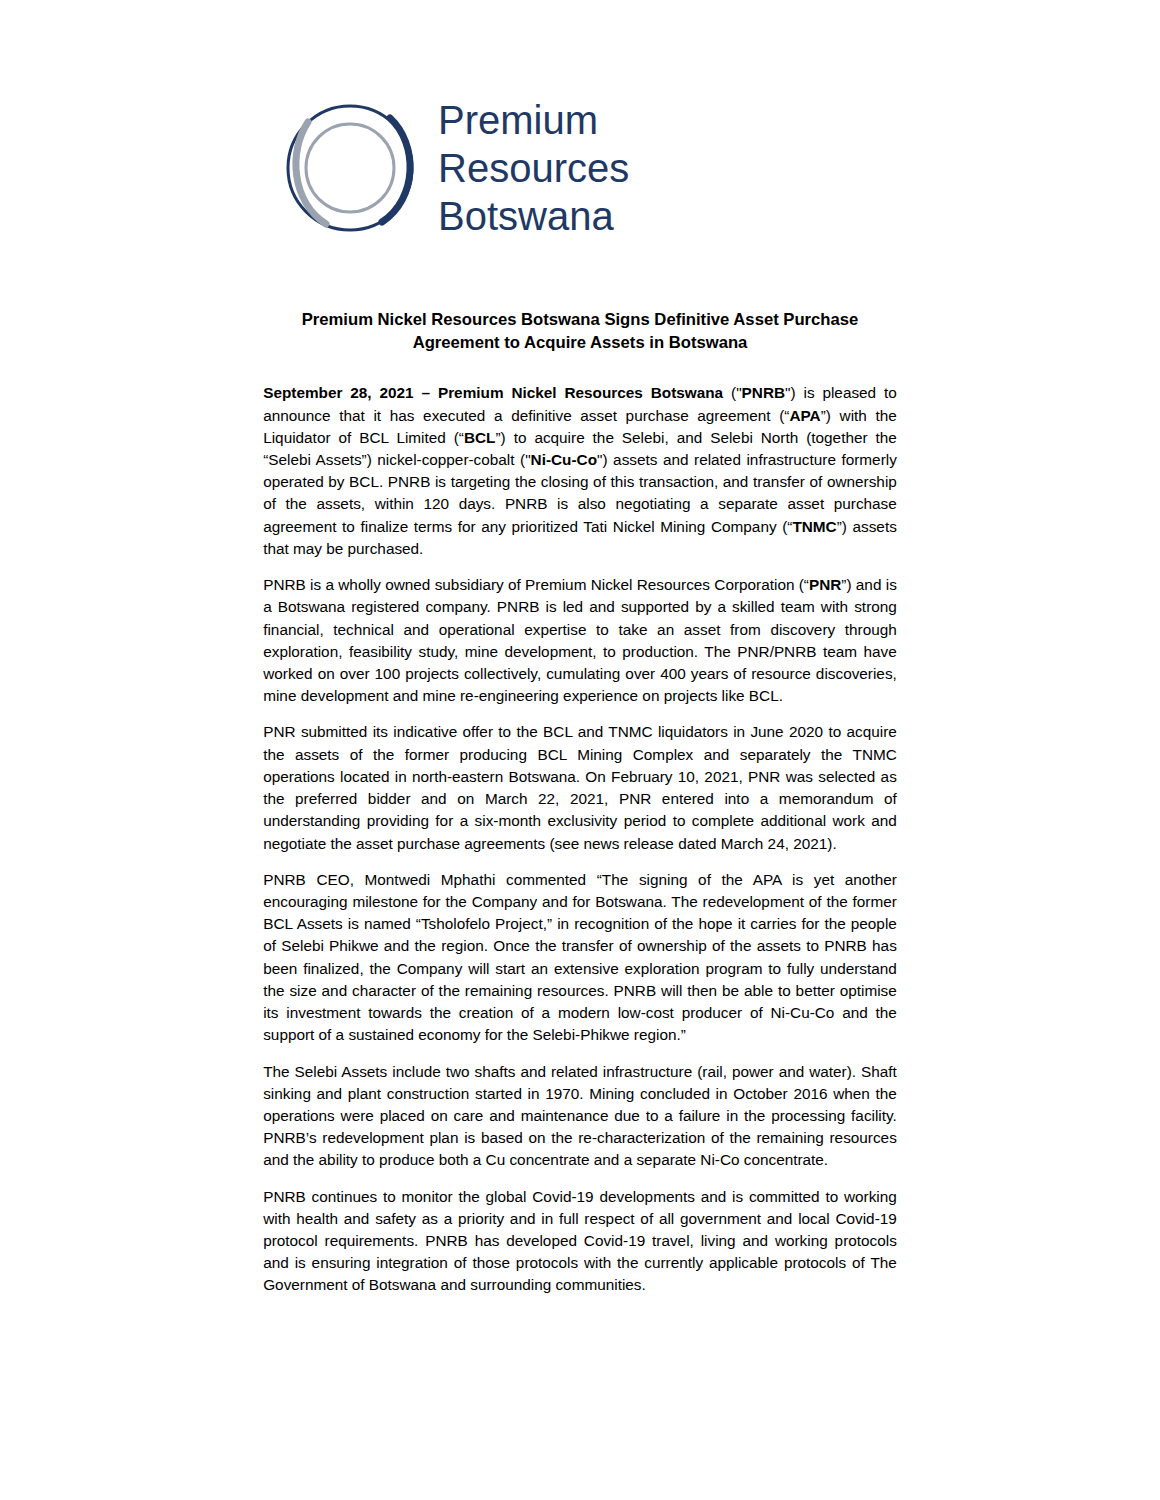Premium Resources Botswana
Premium Nickel Resources Botswana Signs Definitive Asset Purchase
Agreement to Acquire Assets in Botswana
September 28, 2021 – Premium Nickel Resources Botswana ("PNRB") is pleased to announce that it has executed a definitive asset purchase agreement (“APA”) with the Liquidator of BCL Limited (“BCL”) to acquire the Selebi, and Selebi North (together the “Selebi Assets”) nickel-copper-cobalt ("Ni-Cu-Co") assets and related infrastructure formerly operated by BCL. PNRB is targeting the closing of this transaction, and transfer of ownership of the assets, within 120 days. PNRB is also negotiating a separate asset purchase agreement to finalize terms for any prioritized Tati Nickel Mining Company (“TNMC”) assets that may be purchased.
PNRB is a wholly owned subsidiary of Premium Nickel Resources Corporation (“PNR”) and is a Botswana registered company. PNRB is led and supported by a skilled team with strong financial, technical and operational expertise to take an asset from discovery through exploration, feasibility study, mine development, to production. The PNR/PNRB team have worked on over 100 projects collectively, cumulating over 400 years of resource discoveries, mine development and mine re-engineering experience on projects like BCL.
PNR submitted its indicative offer to the BCL and TNMC liquidators in June 2020 to acquire the assets of the former producing BCL Mining Complex and separately the TNMC operations located in north-eastern Botswana. On February 10, 2021, PNR was selected as the preferred bidder and on March 22, 2021, PNR entered into a memorandum of understanding providing for a six-month exclusivity period to complete additional work and negotiate the asset purchase agreements (see news release dated March 24, 2021).
PNRB CEO, Montwedi Mphathi commented “The signing of the APA is yet another encouraging milestone for the Company and for Botswana. The redevelopment of the former BCL Assets is named “Tsholofelo Project,” in recognition of the hope it carries for the people of Selebi Phikwe and the region. Once the transfer of ownership of the assets to PNRB has been finalized, the Company will start an extensive exploration program to fully understand the size and character of the remaining resources. PNRB will then be able to better optimise its investment towards the creation of a modern low-cost producer of Ni-Cu-Co and the support of a sustained economy for the Selebi-Phikwe region.”
The Selebi Assets include two shafts and related infrastructure (rail, power and water). Shaft sinking and plant construction started in 1970. Mining concluded in October 2016 when the operations were placed on care and maintenance due to a failure in the processing facility. PNRB’s redevelopment plan is based on the re-characterization of the remaining resources and the ability to produce both a Cu concentrate and a separate Ni-Co concentrate.
PNRB continues to monitor the global Covid-19 developments and is committed to working with health and safety as a priority and in full respect of all government and local Covid-19 protocol requirements. PNRB has developed Covid-19 travel, living and working protocols and is ensuring integration of those protocols with the currently applicable protocols of The Government of Botswana and surrounding communities.